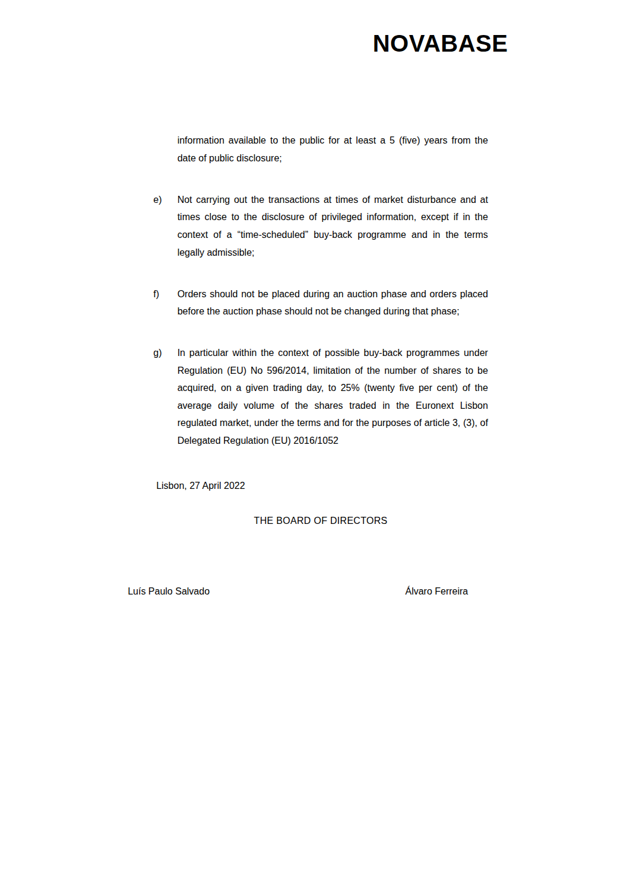NOVABASE
information available to the public for at least a 5 (five) years from the date of public disclosure;
e) Not carrying out the transactions at times of market disturbance and at times close to the disclosure of privileged information, except if in the context of a “time-scheduled” buy-back programme and in the terms legally admissible;
f) Orders should not be placed during an auction phase and orders placed before the auction phase should not be changed during that phase;
g) In particular within the context of possible buy-back programmes under Regulation (EU) No 596/2014, limitation of the number of shares to be acquired, on a given trading day, to 25% (twenty five per cent) of the average daily volume of the shares traded in the Euronext Lisbon regulated market, under the terms and for the purposes of article 3, (3), of Delegated Regulation (EU) 2016/1052
Lisbon, 27 April 2022
THE BOARD OF DIRECTORS
Luís Paulo Salvado
Álvaro Ferreira